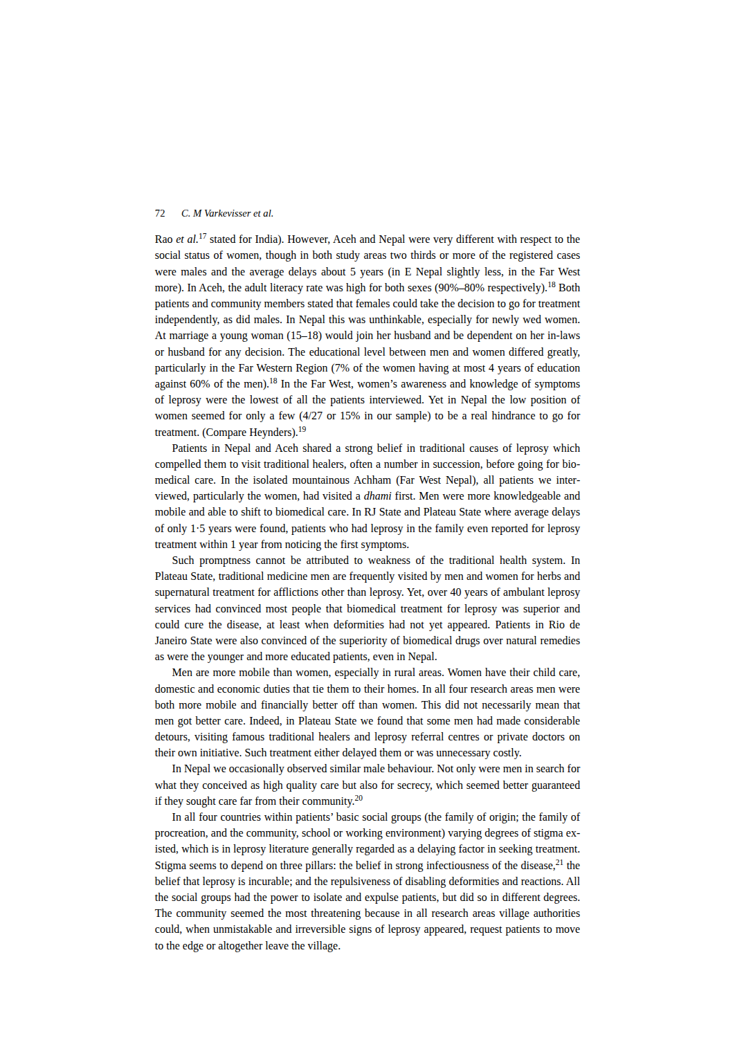72 C. M Varkevisser et al.
Rao et al.17 stated for India). However, Aceh and Nepal were very different with respect to the social status of women, though in both study areas two thirds or more of the registered cases were males and the average delays about 5 years (in E Nepal slightly less, in the Far West more). In Aceh, the adult literacy rate was high for both sexes (90%–80% respectively).18 Both patients and community members stated that females could take the decision to go for treatment independently, as did males. In Nepal this was unthinkable, especially for newly wed women. At marriage a young woman (15–18) would join her husband and be dependent on her in-laws or husband for any decision. The educational level between men and women differed greatly, particularly in the Far Western Region (7% of the women having at most 4 years of education against 60% of the men).18 In the Far West, women’s awareness and knowledge of symptoms of leprosy were the lowest of all the patients interviewed. Yet in Nepal the low position of women seemed for only a few (4/27 or 15% in our sample) to be a real hindrance to go for treatment. (Compare Heynders).19
Patients in Nepal and Aceh shared a strong belief in traditional causes of leprosy which compelled them to visit traditional healers, often a number in succession, before going for biomedical care. In the isolated mountainous Achham (Far West Nepal), all patients we interviewed, particularly the women, had visited a dhami first. Men were more knowledgeable and mobile and able to shift to biomedical care. In RJ State and Plateau State where average delays of only 1·5 years were found, patients who had leprosy in the family even reported for leprosy treatment within 1 year from noticing the first symptoms.
Such promptness cannot be attributed to weakness of the traditional health system. In Plateau State, traditional medicine men are frequently visited by men and women for herbs and supernatural treatment for afflictions other than leprosy. Yet, over 40 years of ambulant leprosy services had convinced most people that biomedical treatment for leprosy was superior and could cure the disease, at least when deformities had not yet appeared. Patients in Rio de Janeiro State were also convinced of the superiority of biomedical drugs over natural remedies as were the younger and more educated patients, even in Nepal.
Men are more mobile than women, especially in rural areas. Women have their child care, domestic and economic duties that tie them to their homes. In all four research areas men were both more mobile and financially better off than women. This did not necessarily mean that men got better care. Indeed, in Plateau State we found that some men had made considerable detours, visiting famous traditional healers and leprosy referral centres or private doctors on their own initiative. Such treatment either delayed them or was unnecessary costly.
In Nepal we occasionally observed similar male behaviour. Not only were men in search for what they conceived as high quality care but also for secrecy, which seemed better guaranteed if they sought care far from their community.20
In all four countries within patients’ basic social groups (the family of origin; the family of procreation, and the community, school or working environment) varying degrees of stigma existed, which is in leprosy literature generally regarded as a delaying factor in seeking treatment. Stigma seems to depend on three pillars: the belief in strong infectiousness of the disease,21 the belief that leprosy is incurable; and the repulsiveness of disabling deformities and reactions. All the social groups had the power to isolate and expulse patients, but did so in different degrees. The community seemed the most threatening because in all research areas village authorities could, when unmistakable and irreversible signs of leprosy appeared, request patients to move to the edge or altogether leave the village.